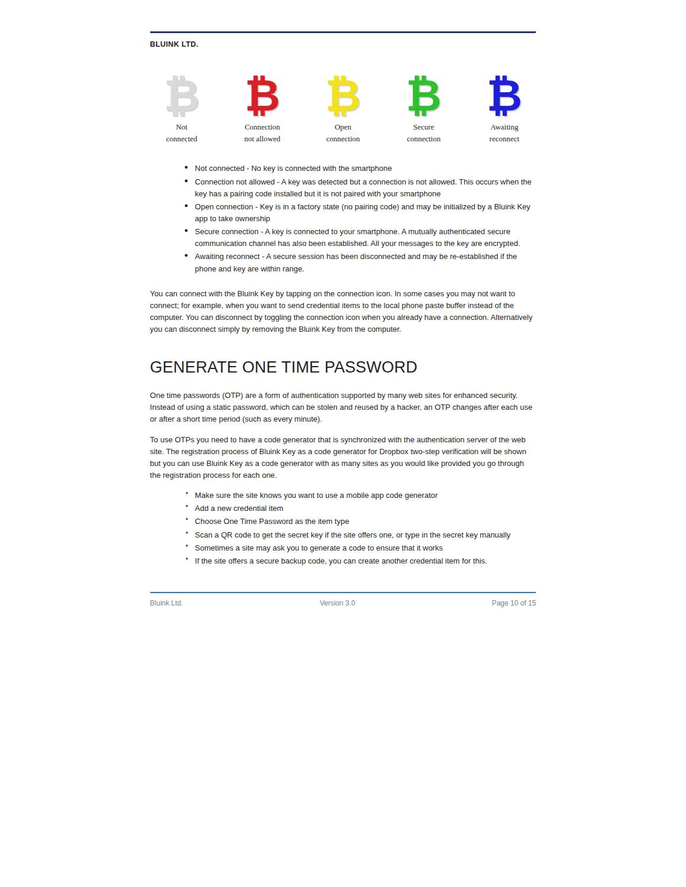BLUINK LTD.
₿ Not
connected
₿ Connection
not allowed
₿ Open
connection
₿ Secure
connection
₿ Awaiting
reconnect
Not connected - No key is connected with the smartphone
Connection not allowed - A key was detected but a connection is not allowed. This occurs when the key has a pairing code installed but it is not paired with your smartphone
Open connection - Key is in a factory state (no pairing code) and may be initialized by a Bluink Key app to take ownership
Secure connection - A key is connected to your smartphone. A mutually authenticated secure communication channel has also been established. All your messages to the key are encrypted.
Awaiting reconnect - A secure session has been disconnected and may be re-established if the phone and key are within range.
You can connect with the Bluink Key by tapping on the connection icon. In some cases you may not want to connect; for example, when you want to send credential items to the local phone paste buffer instead of the computer. You can disconnect by toggling the connection icon when you already have a connection. Alternatively you can disconnect simply by removing the Bluink Key from the computer.
GENERATE ONE TIME PASSWORD
One time passwords (OTP) are a form of authentication supported by many web sites for enhanced security. Instead of using a static password, which can be stolen and reused by a hacker, an OTP changes after each use or after a short time period (such as every minute).
To use OTPs you need to have a code generator that is synchronized with the authentication server of the web site. The registration process of Bluink Key as a code generator for Dropbox two-step verification will be shown but you can use Bluink Key as a code generator with as many sites as you would like provided you go through the registration process for each one.
Make sure the site knows you want to use a mobile app code generator
Add a new credential item
Choose One Time Password as the item type
Scan a QR code to get the secret key if the site offers one, or type in the secret key manually
Sometimes a site may ask you to generate a code to ensure that it works
If the site offers a secure backup code, you can create another credential item for this.
Bluink Ltd. Version 3.0 Page 10 of 15